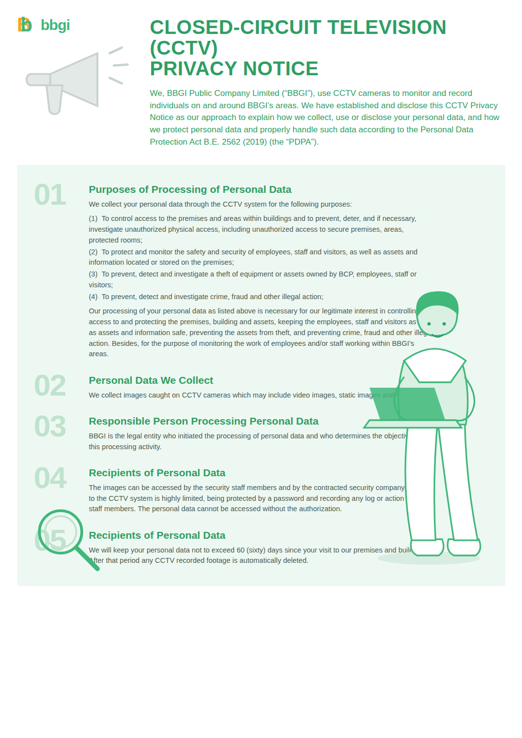Bb bbgi
Closed-Circuit Television (CCTV)
Privacy Notice
We, BBGI Public Company Limited (“BBGI”), use CCTV cameras to monitor and record individuals on and around BBGI’s areas. We have established and disclose this CCTV Privacy Notice as our approach to explain how we collect, use or disclose your personal data, and how we protect personal data and properly handle such data according to the Personal Data Protection Act B.E. 2562 (2019) (the “PDPA”).
01
Purposes of Processing of Personal Data
We collect your personal data through the CCTV system for the following purposes:
(1) To control access to the premises and areas within buildings and to prevent, deter, and if necessary, investigate unauthorized physical access, including unauthorized access to secure premises, areas, protected rooms;
(2) To protect and monitor the safety and security of employees, staff and visitors, as well as assets and information located or stored on the premises;
(3) To prevent, detect and investigate a theft of equipment or assets owned by BCP, employees, staff or visitors;
(4) To prevent, detect and investigate crime, fraud and other illegal action;
Our processing of your personal data as listed above is necessary for our legitimate interest in controlling access to and protecting the premises, building and assets, keeping the employees, staff and visitors as well as assets and information safe, preventing the assets from theft, and preventing crime, fraud and other illegal action. Besides, for the purpose of monitoring the work of employees and/or staff working within BBGI’s areas.
02
Personal Data We Collect
We collect images caught on CCTV cameras which may include video images, static images and voice.
03
Responsible Person Processing Personal Data
BBGI is the legal entity who initiated the processing of personal data and who determines the objective of this processing activity.
04
Recipients of Personal Data
The images can be accessed by the security staff members and by the contracted security company. Access to the CCTV system is highly limited, being protected by a password and recording any log or action from the staff members. The personal data cannot be accessed without the authorization.
05
Recipients of Personal Data
We will keep your personal data not to exceed 60 (sixty) days since your visit to our premises and buildings. After that period any CCTV recorded footage is automatically deleted.